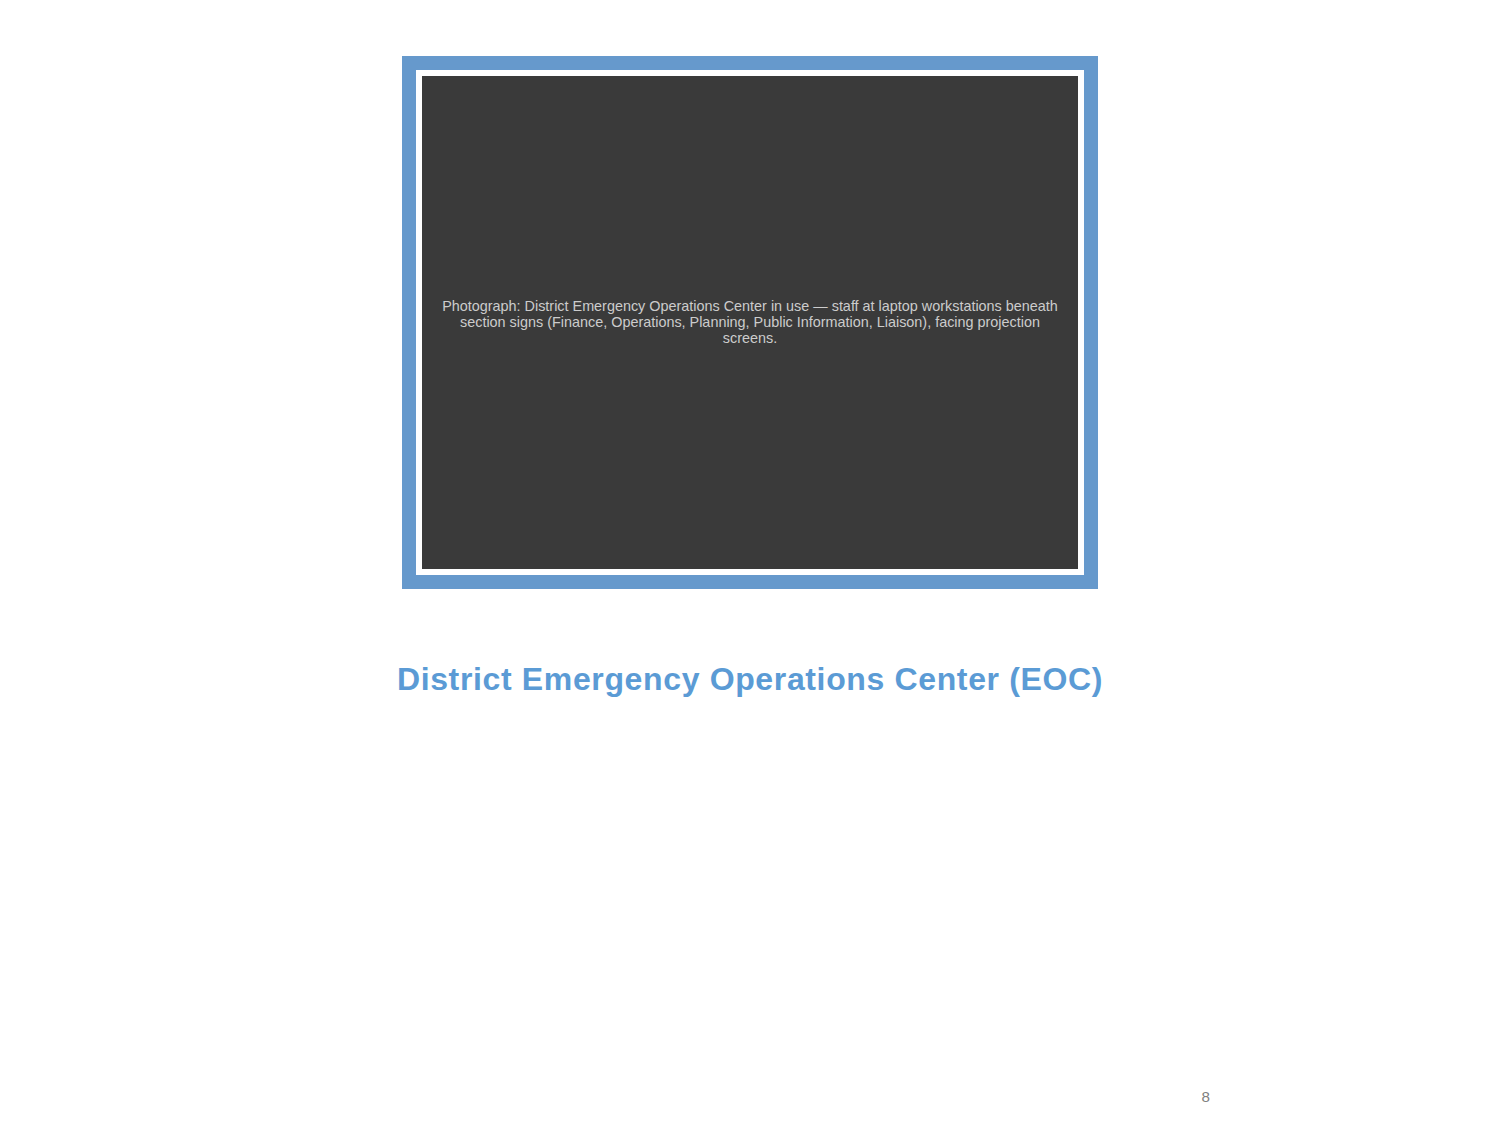Photograph: District Emergency Operations Center in use — staff at laptop workstations beneath section signs (Finance, Operations, Planning, Public Information, Liaison), facing projection screens.
District Emergency Operations Center (EOC)
8